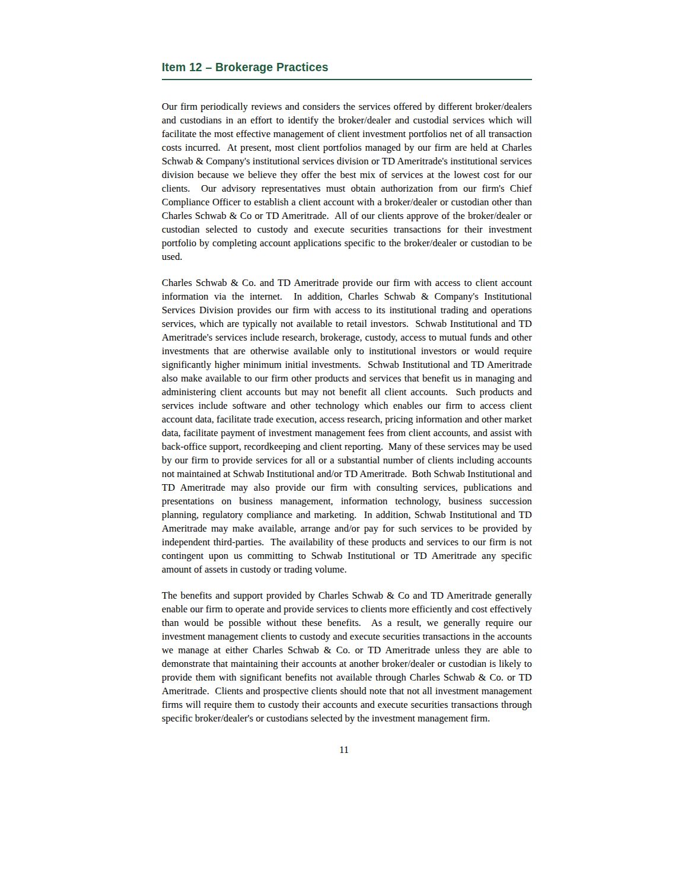Item 12 – Brokerage Practices
Our firm periodically reviews and considers the services offered by different broker/dealers and custodians in an effort to identify the broker/dealer and custodial services which will facilitate the most effective management of client investment portfolios net of all transaction costs incurred. At present, most client portfolios managed by our firm are held at Charles Schwab & Company's institutional services division or TD Ameritrade's institutional services division because we believe they offer the best mix of services at the lowest cost for our clients. Our advisory representatives must obtain authorization from our firm's Chief Compliance Officer to establish a client account with a broker/dealer or custodian other than Charles Schwab & Co or TD Ameritrade. All of our clients approve of the broker/dealer or custodian selected to custody and execute securities transactions for their investment portfolio by completing account applications specific to the broker/dealer or custodian to be used.
Charles Schwab & Co. and TD Ameritrade provide our firm with access to client account information via the internet. In addition, Charles Schwab & Company's Institutional Services Division provides our firm with access to its institutional trading and operations services, which are typically not available to retail investors. Schwab Institutional and TD Ameritrade's services include research, brokerage, custody, access to mutual funds and other investments that are otherwise available only to institutional investors or would require significantly higher minimum initial investments. Schwab Institutional and TD Ameritrade also make available to our firm other products and services that benefit us in managing and administering client accounts but may not benefit all client accounts. Such products and services include software and other technology which enables our firm to access client account data, facilitate trade execution, access research, pricing information and other market data, facilitate payment of investment management fees from client accounts, and assist with back-office support, recordkeeping and client reporting. Many of these services may be used by our firm to provide services for all or a substantial number of clients including accounts not maintained at Schwab Institutional and/or TD Ameritrade. Both Schwab Institutional and TD Ameritrade may also provide our firm with consulting services, publications and presentations on business management, information technology, business succession planning, regulatory compliance and marketing. In addition, Schwab Institutional and TD Ameritrade may make available, arrange and/or pay for such services to be provided by independent third-parties. The availability of these products and services to our firm is not contingent upon us committing to Schwab Institutional or TD Ameritrade any specific amount of assets in custody or trading volume.
The benefits and support provided by Charles Schwab & Co and TD Ameritrade generally enable our firm to operate and provide services to clients more efficiently and cost effectively than would be possible without these benefits. As a result, we generally require our investment management clients to custody and execute securities transactions in the accounts we manage at either Charles Schwab & Co. or TD Ameritrade unless they are able to demonstrate that maintaining their accounts at another broker/dealer or custodian is likely to provide them with significant benefits not available through Charles Schwab & Co. or TD Ameritrade. Clients and prospective clients should note that not all investment management firms will require them to custody their accounts and execute securities transactions through specific broker/dealer's or custodians selected by the investment management firm.
11